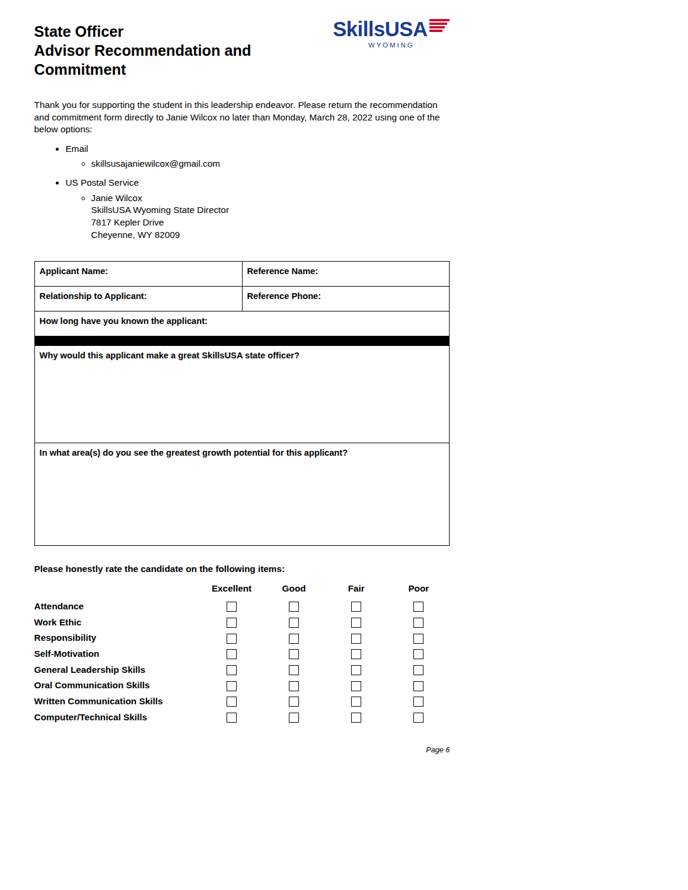SkillsUSA
WYOMING
State Officer
Advisor Recommendation and Commitment
Thank you for supporting the student in this leadership endeavor. Please return the recommendation and commitment form directly to Janie Wilcox no later than Monday, March 28, 2022 using one of the below options:
Email
skillsusajaniewilcox@gmail.com
US Postal Service
Janie Wilcox SkillsUSA Wyoming State Director 7817 Kepler Drive Cheyenne, WY 82009
| Applicant Name: | Reference Name: |
| Relationship to Applicant: | Reference Phone: |
| How long have you known the applicant: |
| Why would this applicant make a great SkillsUSA state officer? |
| In what area(s) do you see the greatest growth potential for this applicant? |
Please honestly rate the candidate on the following items:
| | Excellent | Good | Fair | Poor |
| --- | --- | --- | --- | --- |
| Attendance | | | | |
| Work Ethic | | | | |
| Responsibility | | | | |
| Self-Motivation | | | | |
| General Leadership Skills | | | | |
| Oral Communication Skills | | | | |
| Written Communication Skills | | | | |
| Computer/Technical Skills | | | | |
Page 6